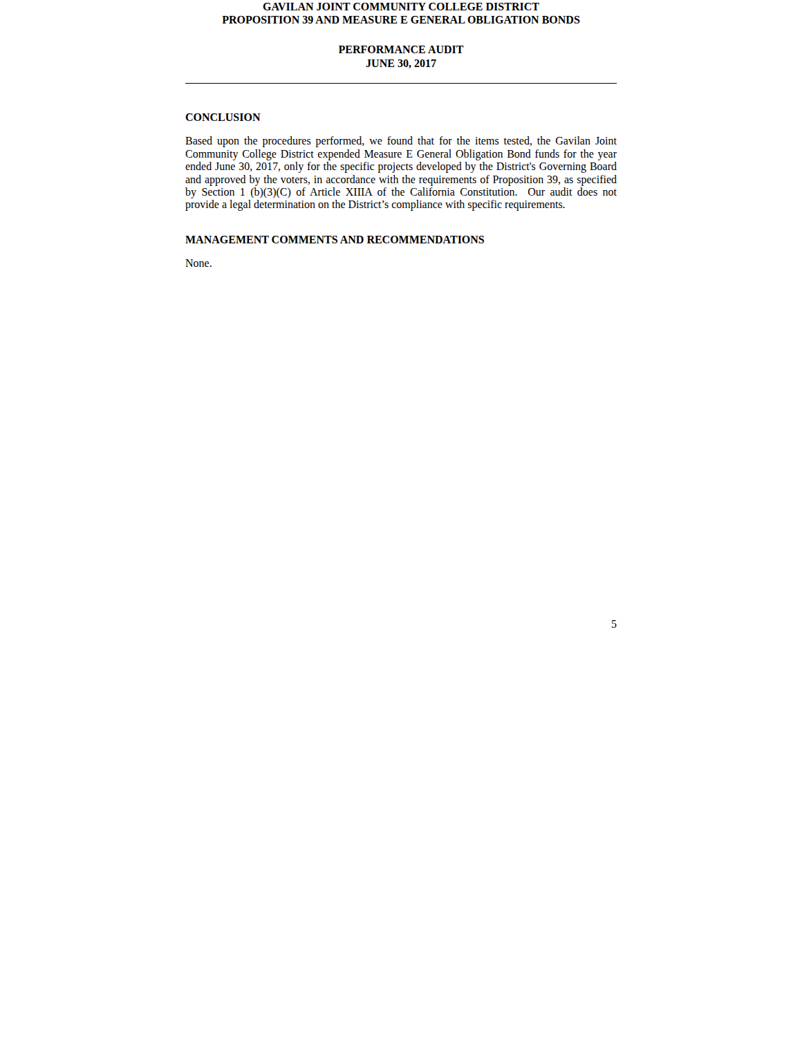GAVILAN JOINT COMMUNITY COLLEGE DISTRICT
PROPOSITION 39 AND MEASURE E GENERAL OBLIGATION BONDS
PERFORMANCE AUDIT
JUNE 30, 2017
CONCLUSION
Based upon the procedures performed, we found that for the items tested, the Gavilan Joint Community College District expended Measure E General Obligation Bond funds for the year ended June 30, 2017, only for the specific projects developed by the District's Governing Board and approved by the voters, in accordance with the requirements of Proposition 39, as specified by Section 1 (b)(3)(C) of Article XIIIA of the California Constitution. Our audit does not provide a legal determination on the District’s compliance with specific requirements.
MANAGEMENT COMMENTS AND RECOMMENDATIONS
None.
5